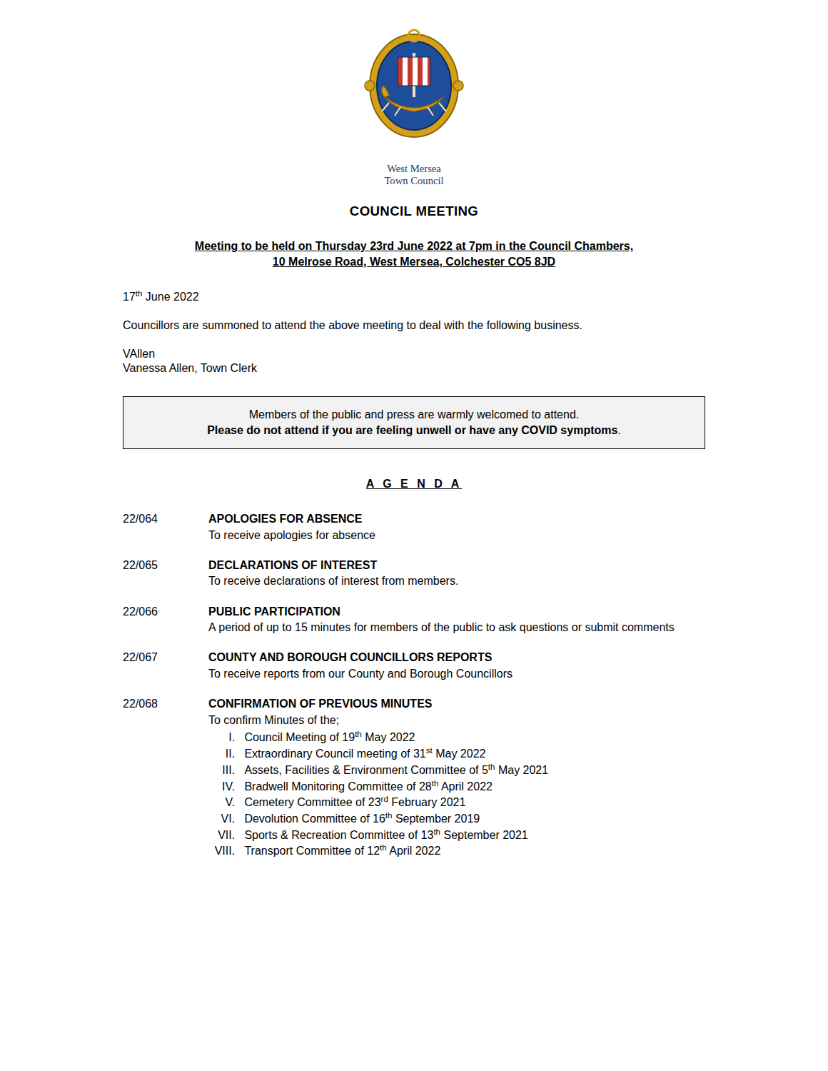West Mersea
Town Council
COUNCIL MEETING
Meeting to be held on Thursday 23rd June 2022 at 7pm in the Council Chambers,
10 Melrose Road, West Mersea, Colchester CO5 8JD
17th June 2022
Councillors are summoned to attend the above meeting to deal with the following business.
VAllen
Vanessa Allen, Town Clerk
Members of the public and press are warmly welcomed to attend.
Please do not attend if you are feeling unwell or have any COVID symptoms.
A G E N D A
| 22/064 | APOLOGIES FOR ABSENCE To receive apologies for absence |
| 22/065 | DECLARATIONS OF INTEREST To receive declarations of interest from members. |
| 22/066 | PUBLIC PARTICIPATION A period of up to 15 minutes for members of the public to ask questions or submit comments |
| 22/067 | COUNTY AND BOROUGH COUNCILLORS REPORTS To receive reports from our County and Borough Councillors |
| 22/068 | CONFIRMATION OF PREVIOUS MINUTES To confirm Minutes of the; Council Meeting of 19 th May 2022 Extraordinary Council meeting of 31 st May 2022 Assets, Facilities & Environment Committee of 5 th May 2021 Bradwell Monitoring Committee of 28 th April 2022 Cemetery Committee of 23 rd February 2021 Devolution Committee of 16 th September 2019 Sports & Recreation Committee of 13 th September 2021 Transport Committee of 12 th April 2022 |